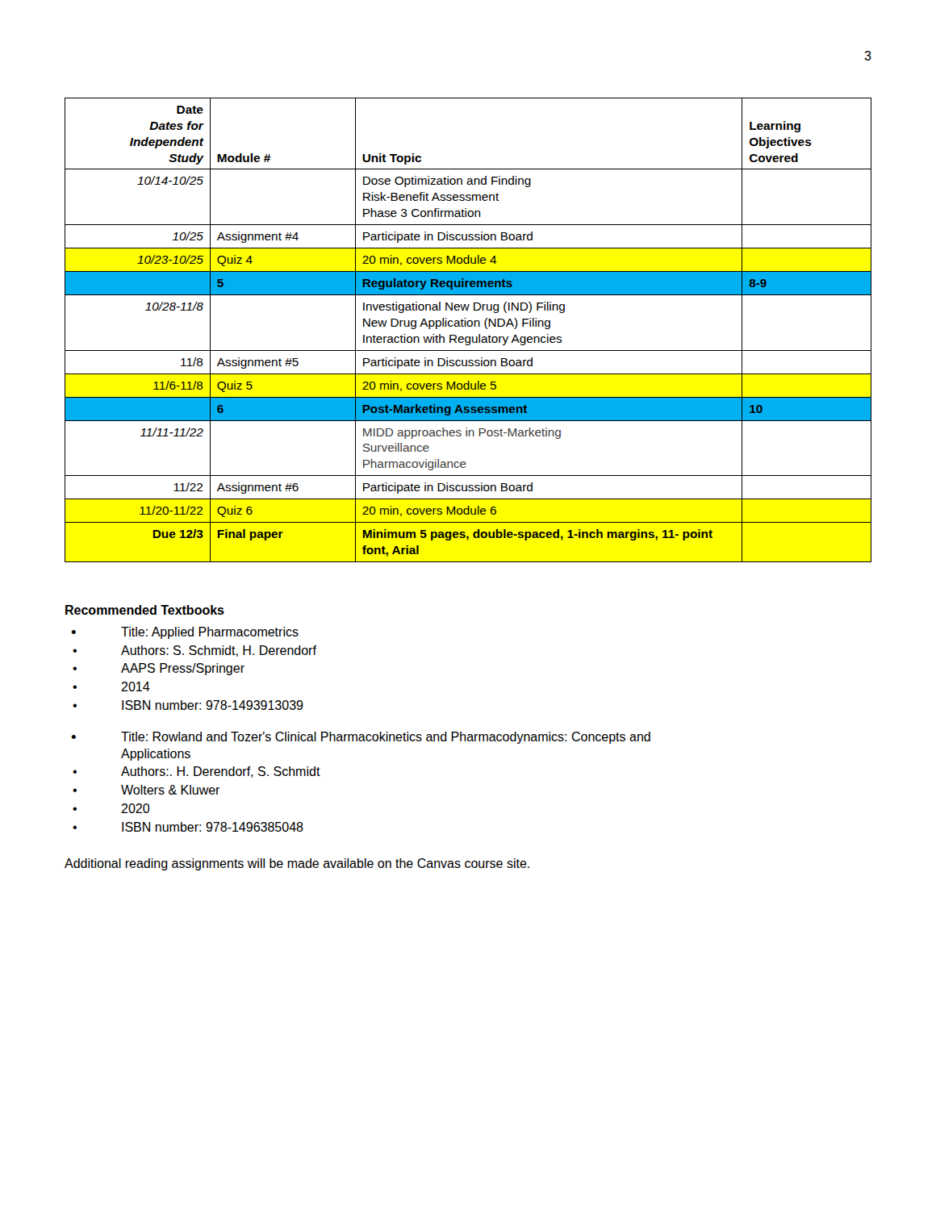3
| Date Dates for Independent Study | Module # | Unit Topic | Learning Objectives Covered |
| --- | --- | --- | --- |
| 10/14-10/25 | | Dose Optimization and Finding Risk-Benefit Assessment Phase 3 Confirmation | |
| 10/25 | Assignment #4 | Participate in Discussion Board | |
| 10/23-10/25 | Quiz 4 | 20 min, covers Module 4 | |
| | 5 | Regulatory Requirements | 8-9 |
| 10/28-11/8 | | Investigational New Drug (IND) Filing New Drug Application (NDA) Filing Interaction with Regulatory Agencies | |
| 11/8 | Assignment #5 | Participate in Discussion Board | |
| 11/6-11/8 | Quiz 5 | 20 min, covers Module 5 | |
| | 6 | Post-Marketing Assessment | 10 |
| 11/11-11/22 | | MIDD approaches in Post-Marketing Surveillance Pharmacovigilance | |
| 11/22 | Assignment #6 | Participate in Discussion Board | |
| 11/20-11/22 | Quiz 6 | 20 min, covers Module 6 | |
| Due 12/3 | Final paper | Minimum 5 pages, double-spaced, 1-inch margins, 11- point font, Arial | |
Recommended Textbooks
Title: Applied Pharmacometrics
Authors: S. Schmidt, H. Derendorf
AAPS Press/Springer
2014
ISBN number: 978-1493913039
Title: Rowland and Tozer's Clinical Pharmacokinetics and Pharmacodynamics: Concepts and
Applications
Authors:. H. Derendorf, S. Schmidt
Wolters & Kluwer
2020
ISBN number: 978-1496385048
Additional reading assignments will be made available on the Canvas course site.